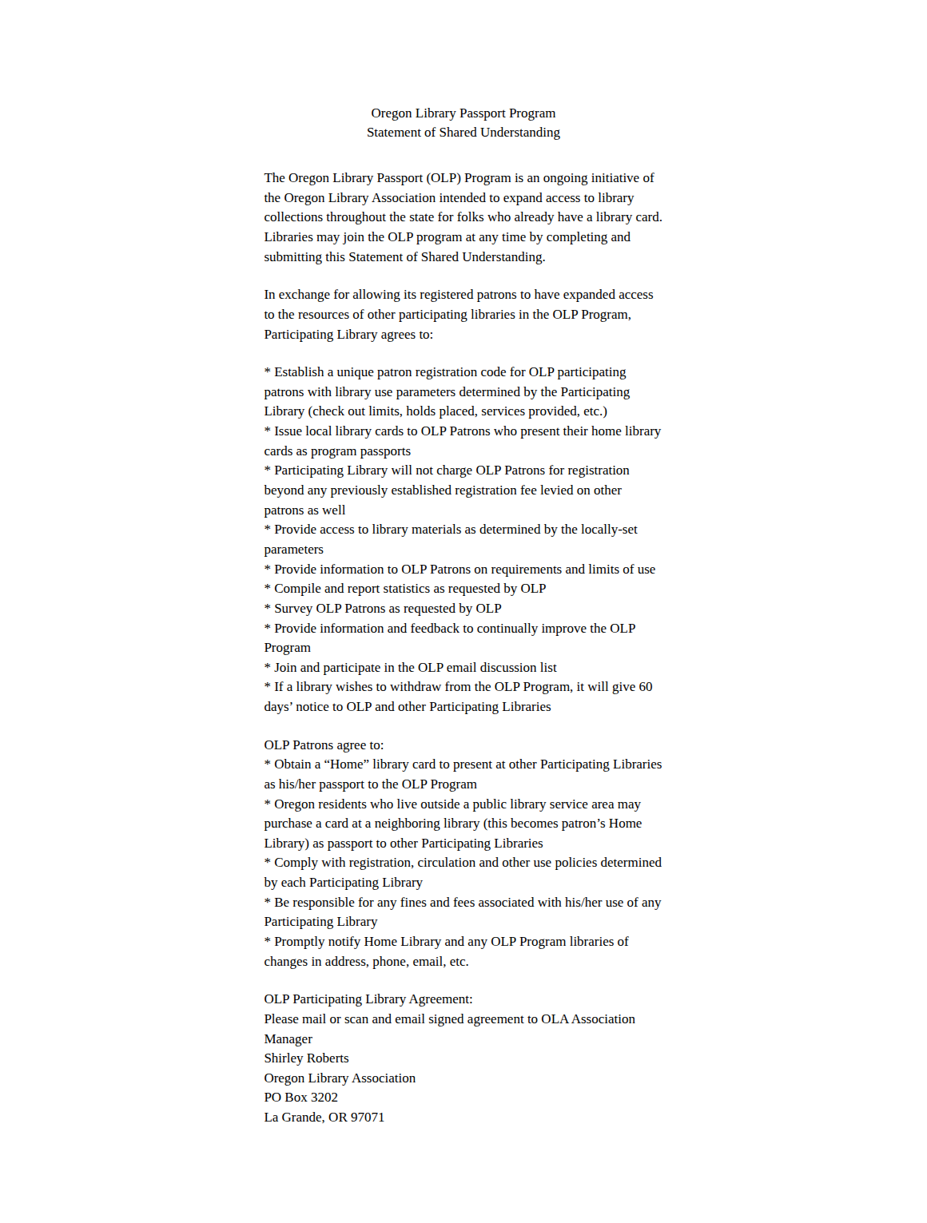Oregon Library Passport Program
Statement of Shared Understanding
The Oregon Library Passport (OLP) Program is an ongoing initiative of the Oregon Library Association intended to expand access to library collections throughout the state for folks who already have a library card. Libraries may join the OLP program at any time by completing and submitting this Statement of Shared Understanding.
In exchange for allowing its registered patrons to have expanded access to the resources of other participating libraries in the OLP Program, Participating Library agrees to:
* Establish a unique patron registration code for OLP participating patrons with library use parameters determined by the Participating Library (check out limits, holds placed, services provided, etc.)
* Issue local library cards to OLP Patrons who present their home library cards as program passports
* Participating Library will not charge OLP Patrons for registration beyond any previously established registration fee levied on other patrons as well
* Provide access to library materials as determined by the locally-set parameters
* Provide information to OLP Patrons on requirements and limits of use
* Compile and report statistics as requested by OLP
* Survey OLP Patrons as requested by OLP
* Provide information and feedback to continually improve the OLP Program
* Join and participate in the OLP email discussion list
* If a library wishes to withdraw from the OLP Program, it will give 60 days’ notice to OLP and other Participating Libraries
OLP Patrons agree to:
* Obtain a “Home” library card to present at other Participating Libraries as his/her passport to the OLP Program
* Oregon residents who live outside a public library service area may purchase a card at a neighboring library (this becomes patron’s Home Library) as passport to other Participating Libraries
* Comply with registration, circulation and other use policies determined by each Participating Library
* Be responsible for any fines and fees associated with his/her use of any Participating Library
* Promptly notify Home Library and any OLP Program libraries of changes in address, phone, email, etc.
OLP Participating Library Agreement:
Please mail or scan and email signed agreement to OLA Association Manager
Shirley Roberts
Oregon Library Association
PO Box 3202
La Grande, OR 97071